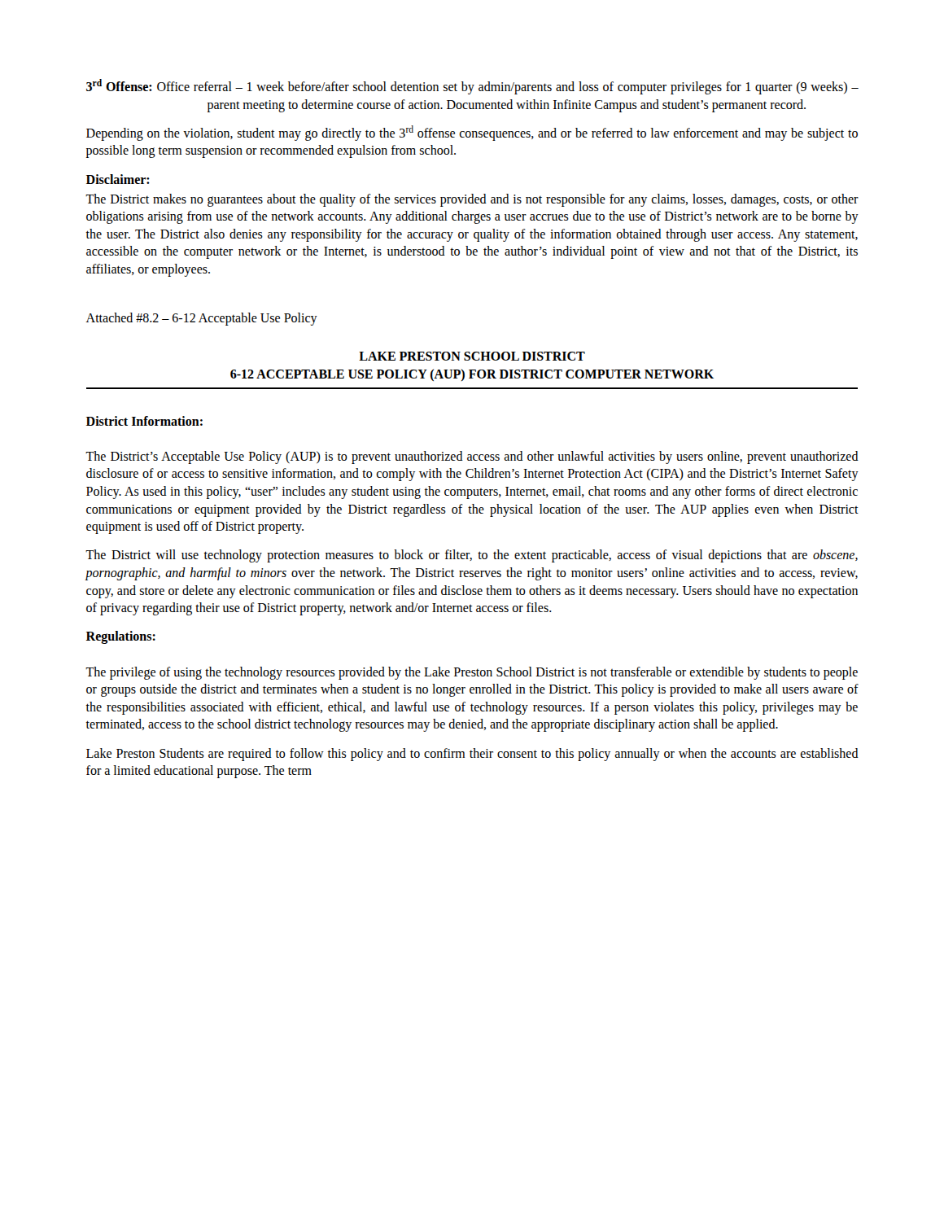3rd Offense: Office referral – 1 week before/after school detention set by admin/parents and loss of computer privileges for 1 quarter (9 weeks) – parent meeting to determine course of action. Documented within Infinite Campus and student’s permanent record.
Depending on the violation, student may go directly to the 3rd offense consequences, and or be referred to law enforcement and may be subject to possible long term suspension or recommended expulsion from school.
Disclaimer:
The District makes no guarantees about the quality of the services provided and is not responsible for any claims, losses, damages, costs, or other obligations arising from use of the network accounts. Any additional charges a user accrues due to the use of District’s network are to be borne by the user. The District also denies any responsibility for the accuracy or quality of the information obtained through user access. Any statement, accessible on the computer network or the Internet, is understood to be the author’s individual point of view and not that of the District, its affiliates, or employees.
Attached #8.2 – 6-12 Acceptable Use Policy
LAKE PRESTON SCHOOL DISTRICT
6-12 ACCEPTABLE USE POLICY (AUP) FOR DISTRICT COMPUTER NETWORK
District Information:
The District’s Acceptable Use Policy (AUP) is to prevent unauthorized access and other unlawful activities by users online, prevent unauthorized disclosure of or access to sensitive information, and to comply with the Children’s Internet Protection Act (CIPA) and the District’s Internet Safety Policy. As used in this policy, “user” includes any student using the computers, Internet, email, chat rooms and any other forms of direct electronic communications or equipment provided by the District regardless of the physical location of the user. The AUP applies even when District equipment is used off of District property.
The District will use technology protection measures to block or filter, to the extent practicable, access of visual depictions that are obscene, pornographic, and harmful to minors over the network. The District reserves the right to monitor users’ online activities and to access, review, copy, and store or delete any electronic communication or files and disclose them to others as it deems necessary. Users should have no expectation of privacy regarding their use of District property, network and/or Internet access or files.
Regulations:
The privilege of using the technology resources provided by the Lake Preston School District is not transferable or extendible by students to people or groups outside the district and terminates when a student is no longer enrolled in the District. This policy is provided to make all users aware of the responsibilities associated with efficient, ethical, and lawful use of technology resources. If a person violates this policy, privileges may be terminated, access to the school district technology resources may be denied, and the appropriate disciplinary action shall be applied.
Lake Preston Students are required to follow this policy and to confirm their consent to this policy annually or when the accounts are established for a limited educational purpose. The term